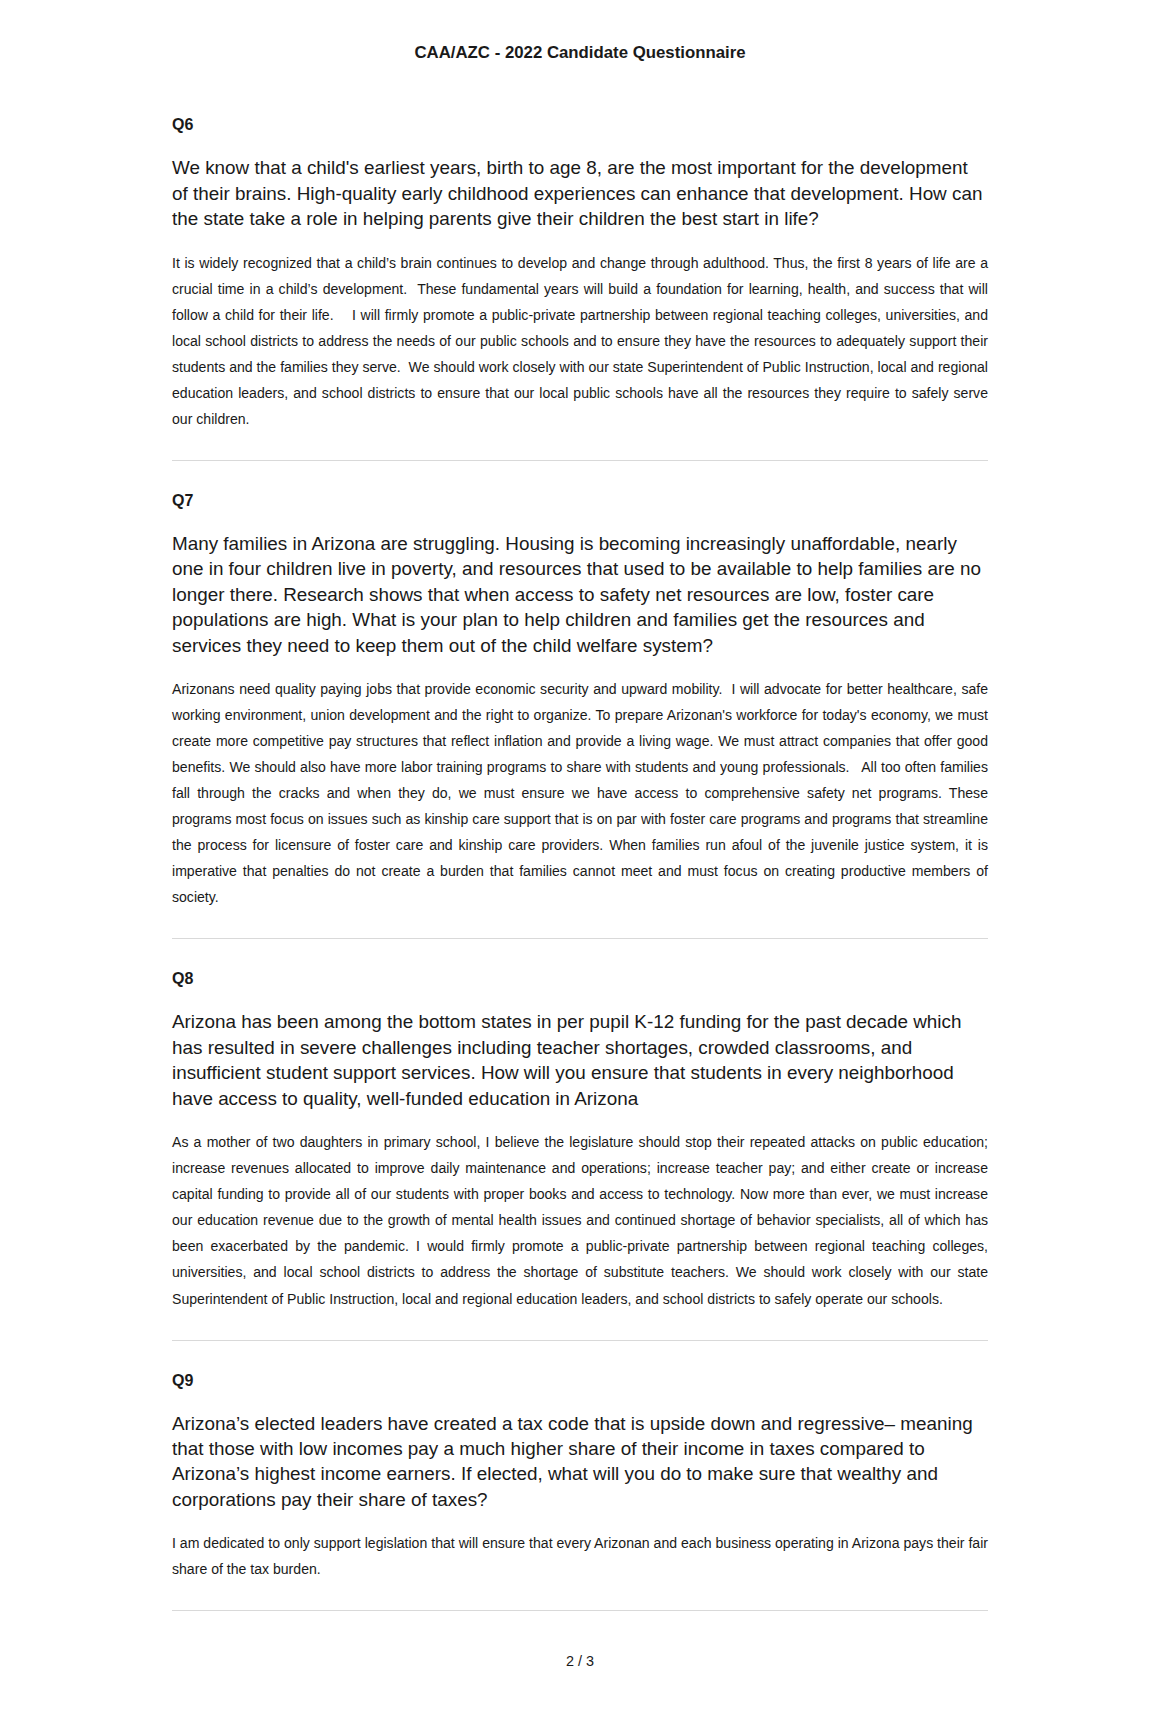CAA/AZC - 2022 Candidate Questionnaire
Q6
We know that a child's earliest years, birth to age 8, are the most important for the development of their brains. High-quality early childhood experiences can enhance that development. How can the state take a role in helping parents give their children the best start in life?
It is widely recognized that a child’s brain continues to develop and change through adulthood. Thus, the first 8 years of life are a crucial time in a child’s development. These fundamental years will build a foundation for learning, health, and success that will follow a child for their life. I will firmly promote a public-private partnership between regional teaching colleges, universities, and local school districts to address the needs of our public schools and to ensure they have the resources to adequately support their students and the families they serve. We should work closely with our state Superintendent of Public Instruction, local and regional education leaders, and school districts to ensure that our local public schools have all the resources they require to safely serve our children.
Q7
Many families in Arizona are struggling. Housing is becoming increasingly unaffordable, nearly one in four children live in poverty, and resources that used to be available to help families are no longer there. Research shows that when access to safety net resources are low, foster care populations are high. What is your plan to help children and families get the resources and services they need to keep them out of the child welfare system?
Arizonans need quality paying jobs that provide economic security and upward mobility. I will advocate for better healthcare, safe working environment, union development and the right to organize. To prepare Arizonan's workforce for today's economy, we must create more competitive pay structures that reflect inflation and provide a living wage. We must attract companies that offer good benefits. We should also have more labor training programs to share with students and young professionals. All too often families fall through the cracks and when they do, we must ensure we have access to comprehensive safety net programs. These programs most focus on issues such as kinship care support that is on par with foster care programs and programs that streamline the process for licensure of foster care and kinship care providers. When families run afoul of the juvenile justice system, it is imperative that penalties do not create a burden that families cannot meet and must focus on creating productive members of society.
Q8
Arizona has been among the bottom states in per pupil K-12 funding for the past decade which has resulted in severe challenges including teacher shortages, crowded classrooms, and insufficient student support services. How will you ensure that students in every neighborhood have access to quality, well-funded education in Arizona
As a mother of two daughters in primary school, I believe the legislature should stop their repeated attacks on public education; increase revenues allocated to improve daily maintenance and operations; increase teacher pay; and either create or increase capital funding to provide all of our students with proper books and access to technology. Now more than ever, we must increase our education revenue due to the growth of mental health issues and continued shortage of behavior specialists, all of which has been exacerbated by the pandemic. I would firmly promote a public-private partnership between regional teaching colleges, universities, and local school districts to address the shortage of substitute teachers. We should work closely with our state Superintendent of Public Instruction, local and regional education leaders, and school districts to safely operate our schools.
Q9
Arizona’s elected leaders have created a tax code that is upside down and regressive– meaning that those with low incomes pay a much higher share of their income in taxes compared to Arizona’s highest income earners. If elected, what will you do to make sure that wealthy and corporations pay their share of taxes?
I am dedicated to only support legislation that will ensure that every Arizonan and each business operating in Arizona pays their fair share of the tax burden.
2 / 3